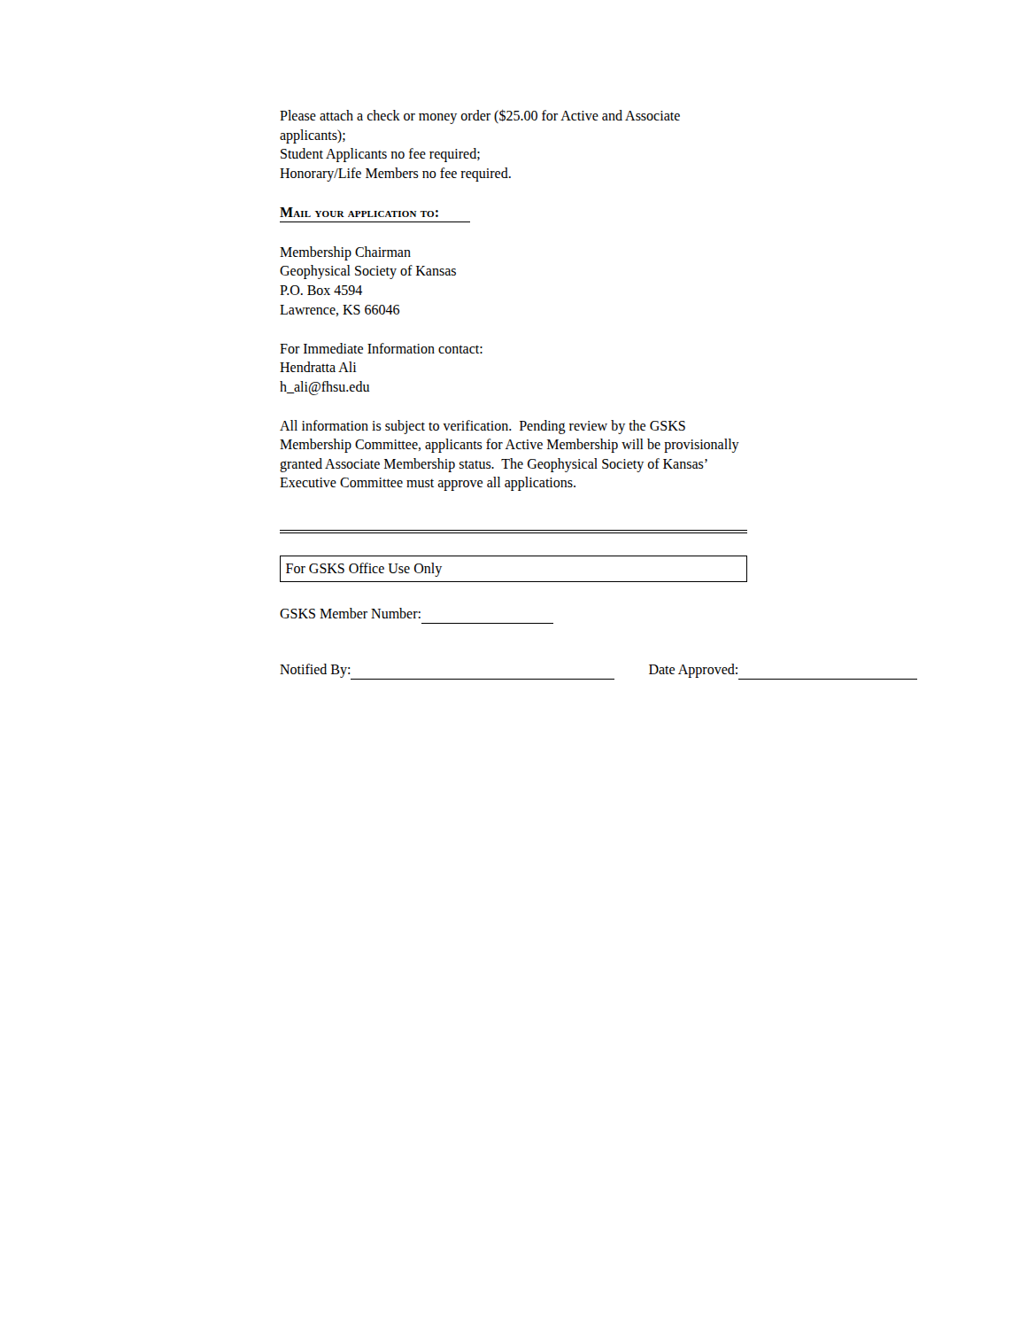Please attach a check or money order ($25.00 for Active and Associate applicants);
Student Applicants no fee required;
Honorary/Life Members no fee required.
Mail your application to:
Membership Chairman
Geophysical Society of Kansas
P.O. Box 4594
Lawrence, KS 66046
For Immediate Information contact:
Hendratta Ali
h_ali@fhsu.edu
All information is subject to verification. Pending review by the GSKS Membership Committee, applicants for Active Membership will be provisionally granted Associate Membership status. The Geophysical Society of Kansas’ Executive Committee must approve all applications.
For GSKS Office Use Only
GSKS Member Number:
Notified By:
Date Approved: